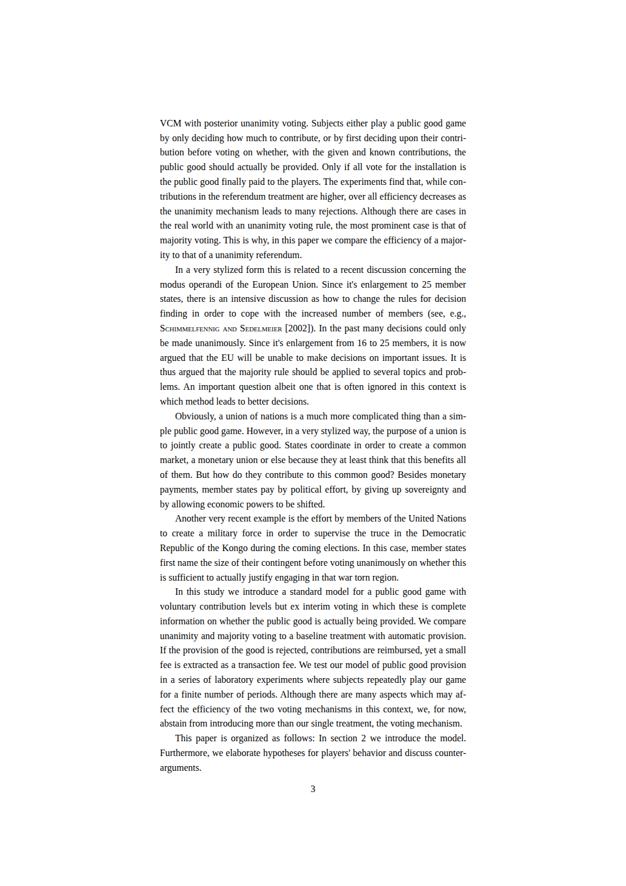VCM with posterior unanimity voting. Subjects either play a public good game by only deciding how much to contribute, or by first deciding upon their contribution before voting on whether, with the given and known contributions, the public good should actually be provided. Only if all vote for the installation is the public good finally paid to the players. The experiments find that, while contributions in the referendum treatment are higher, over all efficiency decreases as the unanimity mechanism leads to many rejections. Although there are cases in the real world with an unanimity voting rule, the most prominent case is that of majority voting. This is why, in this paper we compare the efficiency of a majority to that of a unanimity referendum.
In a very stylized form this is related to a recent discussion concerning the modus operandi of the European Union. Since it's enlargement to 25 member states, there is an intensive discussion as how to change the rules for decision finding in order to cope with the increased number of members (see, e.g., Schimmelfennig and Sedelmeier [2002]). In the past many decisions could only be made unanimously. Since it's enlargement from 16 to 25 members, it is now argued that the EU will be unable to make decisions on important issues. It is thus argued that the majority rule should be applied to several topics and problems. An important question albeit one that is often ignored in this context is which method leads to better decisions.
Obviously, a union of nations is a much more complicated thing than a simple public good game. However, in a very stylized way, the purpose of a union is to jointly create a public good. States coordinate in order to create a common market, a monetary union or else because they at least think that this benefits all of them. But how do they contribute to this common good? Besides monetary payments, member states pay by political effort, by giving up sovereignty and by allowing economic powers to be shifted.
Another very recent example is the effort by members of the United Nations to create a military force in order to supervise the truce in the Democratic Republic of the Kongo during the coming elections. In this case, member states first name the size of their contingent before voting unanimously on whether this is sufficient to actually justify engaging in that war torn region.
In this study we introduce a standard model for a public good game with voluntary contribution levels but ex interim voting in which these is complete information on whether the public good is actually being provided. We compare unanimity and majority voting to a baseline treatment with automatic provision. If the provision of the good is rejected, contributions are reimbursed, yet a small fee is extracted as a transaction fee. We test our model of public good provision in a series of laboratory experiments where subjects repeatedly play our game for a finite number of periods. Although there are many aspects which may affect the efficiency of the two voting mechanisms in this context, we, for now, abstain from introducing more than our single treatment, the voting mechanism.
This paper is organized as follows: In section 2 we introduce the model. Furthermore, we elaborate hypotheses for players' behavior and discuss counter-arguments.
3